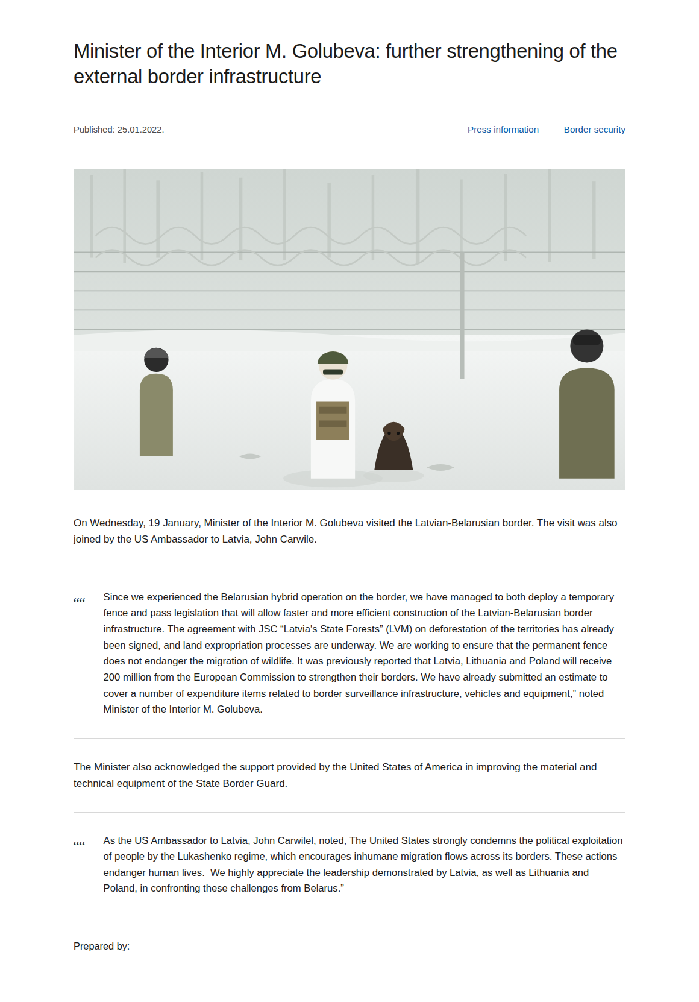Minister of the Interior M. Golubeva: further strengthening of the external border infrastructure
Published: 25.01.2022.
Press information Border security
On Wednesday, 19 January, Minister of the Interior M. Golubeva visited the Latvian-Belarusian border. The visit was also joined by the US Ambassador to Latvia, John Carwile.
Since we experienced the Belarusian hybrid operation on the border, we have managed to both deploy a temporary fence and pass legislation that will allow faster and more efficient construction of the Latvian-Belarusian border infrastructure. The agreement with JSC “Latvia's State Forests” (LVM) on deforestation of the territories has already been signed, and land expropriation processes are underway. We are working to ensure that the permanent fence does not endanger the migration of wildlife. It was previously reported that Latvia, Lithuania and Poland will receive 200 million from the European Commission to strengthen their borders. We have already submitted an estimate to cover a number of expenditure items related to border surveillance infrastructure, vehicles and equipment,” noted Minister of the Interior M. Golubeva.
The Minister also acknowledged the support provided by the United States of America in improving the material and technical equipment of the State Border Guard.
As the US Ambassador to Latvia, John Carwilel, noted, The United States strongly condemns the political exploitation of people by the Lukashenko regime, which encourages inhumane migration flows across its borders. These actions endanger human lives. We highly appreciate the leadership demonstrated by Latvia, as well as Lithuania and Poland, in confronting these challenges from Belarus.”
Prepared by: